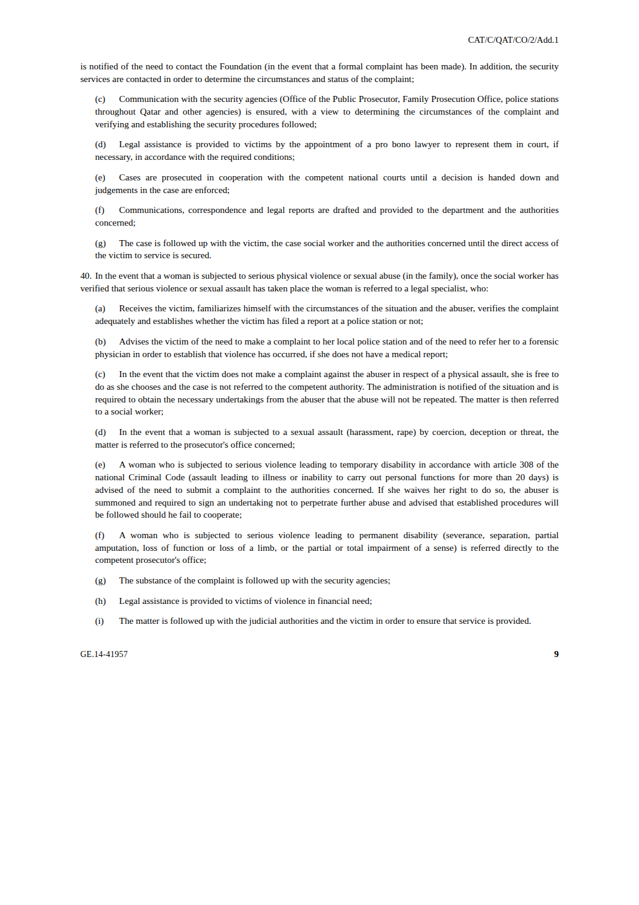CAT/C/QAT/CO/2/Add.1
is notified of the need to contact the Foundation (in the event that a formal complaint has been made). In addition, the security services are contacted in order to determine the circumstances and status of the complaint;
(c) Communication with the security agencies (Office of the Public Prosecutor, Family Prosecution Office, police stations throughout Qatar and other agencies) is ensured, with a view to determining the circumstances of the complaint and verifying and establishing the security procedures followed;
(d) Legal assistance is provided to victims by the appointment of a pro bono lawyer to represent them in court, if necessary, in accordance with the required conditions;
(e) Cases are prosecuted in cooperation with the competent national courts until a decision is handed down and judgements in the case are enforced;
(f) Communications, correspondence and legal reports are drafted and provided to the department and the authorities concerned;
(g) The case is followed up with the victim, the case social worker and the authorities concerned until the direct access of the victim to service is secured.
40. In the event that a woman is subjected to serious physical violence or sexual abuse (in the family), once the social worker has verified that serious violence or sexual assault has taken place the woman is referred to a legal specialist, who:
(a) Receives the victim, familiarizes himself with the circumstances of the situation and the abuser, verifies the complaint adequately and establishes whether the victim has filed a report at a police station or not;
(b) Advises the victim of the need to make a complaint to her local police station and of the need to refer her to a forensic physician in order to establish that violence has occurred, if she does not have a medical report;
(c) In the event that the victim does not make a complaint against the abuser in respect of a physical assault, she is free to do as she chooses and the case is not referred to the competent authority. The administration is notified of the situation and is required to obtain the necessary undertakings from the abuser that the abuse will not be repeated. The matter is then referred to a social worker;
(d) In the event that a woman is subjected to a sexual assault (harassment, rape) by coercion, deception or threat, the matter is referred to the prosecutor's office concerned;
(e) A woman who is subjected to serious violence leading to temporary disability in accordance with article 308 of the national Criminal Code (assault leading to illness or inability to carry out personal functions for more than 20 days) is advised of the need to submit a complaint to the authorities concerned. If she waives her right to do so, the abuser is summoned and required to sign an undertaking not to perpetrate further abuse and advised that established procedures will be followed should he fail to cooperate;
(f) A woman who is subjected to serious violence leading to permanent disability (severance, separation, partial amputation, loss of function or loss of a limb, or the partial or total impairment of a sense) is referred directly to the competent prosecutor's office;
(g) The substance of the complaint is followed up with the security agencies;
(h) Legal assistance is provided to victims of violence in financial need;
(i) The matter is followed up with the judicial authorities and the victim in order to ensure that service is provided.
GE.14-41957 9